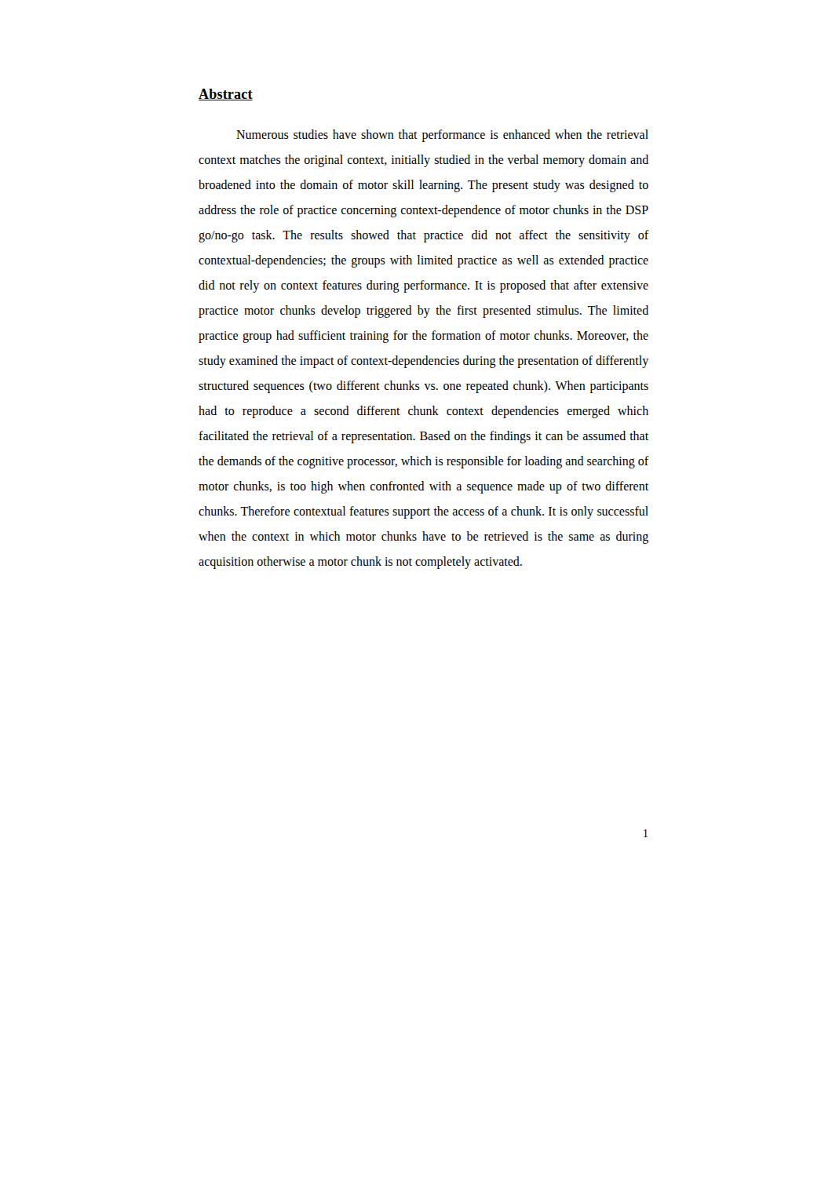Abstract
Numerous studies have shown that performance is enhanced when the retrieval context matches the original context, initially studied in the verbal memory domain and broadened into the domain of motor skill learning. The present study was designed to address the role of practice concerning context-dependence of motor chunks in the DSP go/no-go task. The results showed that practice did not affect the sensitivity of contextual-dependencies; the groups with limited practice as well as extended practice did not rely on context features during performance. It is proposed that after extensive practice motor chunks develop triggered by the first presented stimulus. The limited practice group had sufficient training for the formation of motor chunks. Moreover, the study examined the impact of context-dependencies during the presentation of differently structured sequences (two different chunks vs. one repeated chunk). When participants had to reproduce a second different chunk context dependencies emerged which facilitated the retrieval of a representation. Based on the findings it can be assumed that the demands of the cognitive processor, which is responsible for loading and searching of motor chunks, is too high when confronted with a sequence made up of two different chunks. Therefore contextual features support the access of a chunk. It is only successful when the context in which motor chunks have to be retrieved is the same as during acquisition otherwise a motor chunk is not completely activated.
1